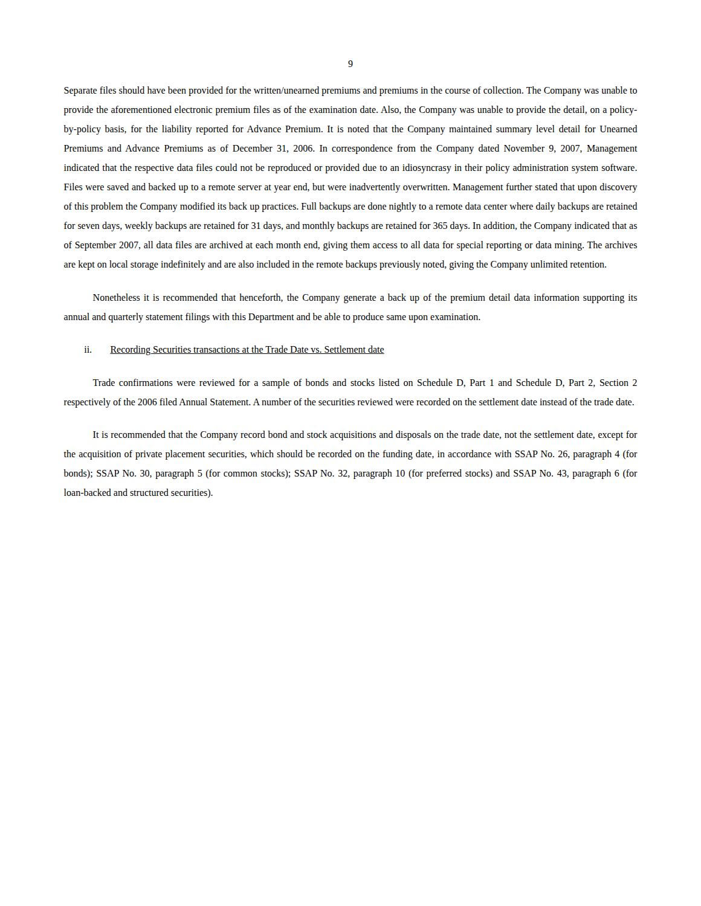9
Separate files should have been provided for the written/unearned premiums and premiums in the course of collection. The Company was unable to provide the aforementioned electronic premium files as of the examination date. Also, the Company was unable to provide the detail, on a policy-by-policy basis, for the liability reported for Advance Premium. It is noted that the Company maintained summary level detail for Unearned Premiums and Advance Premiums as of December 31, 2006. In correspondence from the Company dated November 9, 2007, Management indicated that the respective data files could not be reproduced or provided due to an idiosyncrasy in their policy administration system software. Files were saved and backed up to a remote server at year end, but were inadvertently overwritten. Management further stated that upon discovery of this problem the Company modified its back up practices. Full backups are done nightly to a remote data center where daily backups are retained for seven days, weekly backups are retained for 31 days, and monthly backups are retained for 365 days. In addition, the Company indicated that as of September 2007, all data files are archived at each month end, giving them access to all data for special reporting or data mining. The archives are kept on local storage indefinitely and are also included in the remote backups previously noted, giving the Company unlimited retention.
Nonetheless it is recommended that henceforth, the Company generate a back up of the premium detail data information supporting its annual and quarterly statement filings with this Department and be able to produce same upon examination.
ii. Recording Securities transactions at the Trade Date vs. Settlement date
Trade confirmations were reviewed for a sample of bonds and stocks listed on Schedule D, Part 1 and Schedule D, Part 2, Section 2 respectively of the 2006 filed Annual Statement. A number of the securities reviewed were recorded on the settlement date instead of the trade date.
It is recommended that the Company record bond and stock acquisitions and disposals on the trade date, not the settlement date, except for the acquisition of private placement securities, which should be recorded on the funding date, in accordance with SSAP No. 26, paragraph 4 (for bonds); SSAP No. 30, paragraph 5 (for common stocks); SSAP No. 32, paragraph 10 (for preferred stocks) and SSAP No. 43, paragraph 6 (for loan-backed and structured securities).